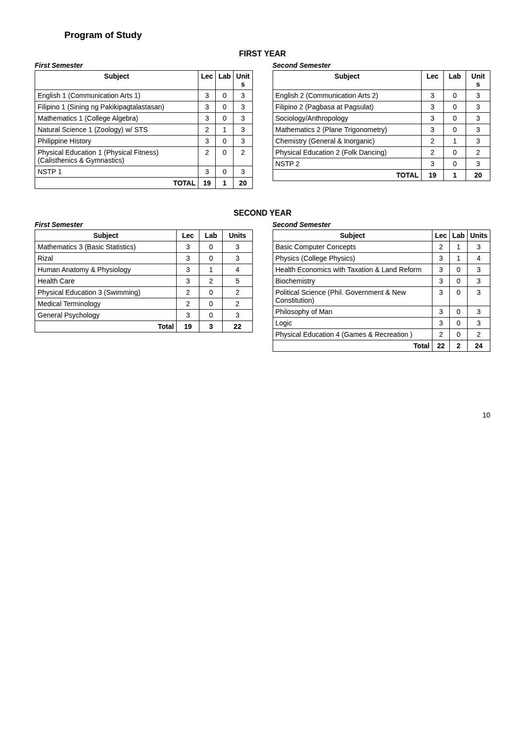Program of Study
FIRST YEAR
First Semester
| Subject | Lec | Lab | Unit s |
| --- | --- | --- | --- |
| English 1 (Communication Arts 1) | 3 | 0 | 3 |
| Filipino 1 (Sining ng Pakikipagtalastasan) | 3 | 0 | 3 |
| Mathematics 1 (College Algebra) | 3 | 0 | 3 |
| Natural Science 1 (Zoology) w/ STS | 2 | 1 | 3 |
| Philippine History | 3 | 0 | 3 |
| Physical Education 1 (Physical Fitness) (Calisthenics & Gymnastics) | 2 | 0 | 2 |
| NSTP 1 | 3 | 0 | 3 |
| TOTAL | 19 | 1 | 20 |
Second Semester
| Subject | Lec | Lab | Unit s |
| --- | --- | --- | --- |
| English 2 (Communication Arts 2) | 3 | 0 | 3 |
| Filipino 2 (Pagbasa at Pagsulat) | 3 | 0 | 3 |
| Sociology/Anthropology | 3 | 0 | 3 |
| Mathematics 2 (Plane Trigonometry) | 3 | 0 | 3 |
| Chemistry (General & Inorganic) | 2 | 1 | 3 |
| Physical Education 2 (Folk Dancing) | 2 | 0 | 2 |
| NSTP 2 | 3 | 0 | 3 |
| TOTAL | 19 | 1 | 20 |
SECOND YEAR
First Semester
| Subject | Lec | Lab | Units |
| --- | --- | --- | --- |
| Mathematics 3 (Basic Statistics) | 3 | 0 | 3 |
| Rizal | 3 | 0 | 3 |
| Human Anatomy & Physiology | 3 | 1 | 4 |
| Health Care | 3 | 2 | 5 |
| Physical Education 3 (Swimming) | 2 | 0 | 2 |
| Medical Terminology | 2 | 0 | 2 |
| General Psychology | 3 | 0 | 3 |
| Total | 19 | 3 | 22 |
Second Semester
| Subject | Lec | Lab | Units |
| --- | --- | --- | --- |
| Basic Computer Concepts | 2 | 1 | 3 |
| Physics (College Physics) | 3 | 1 | 4 |
| Health Economics with Taxation & Land Reform | 3 | 0 | 3 |
| Biochemistry | 3 | 0 | 3 |
| Political Science (Phil. Government & New Constitution) | 3 | 0 | 3 |
| Philosophy of Man | 3 | 0 | 3 |
| Logic | 3 | 0 | 3 |
| Physical Education 4 (Games & Recreation ) | 2 | 0 | 2 |
| Total | 22 | 2 | 24 |
10